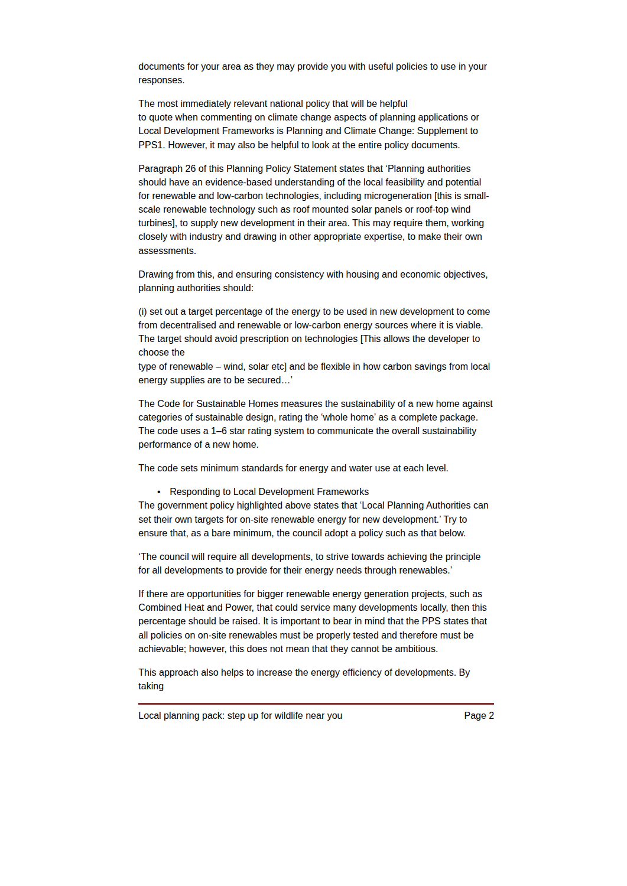documents for your area as they may provide you with useful policies to use in your responses.
The most immediately relevant national policy that will be helpful
to quote when commenting on climate change aspects of planning applications or Local Development Frameworks is Planning and Climate Change: Supplement to PPS1. However, it may also be helpful to look at the entire policy documents.
Paragraph 26 of this Planning Policy Statement states that ‘Planning authorities should have an evidence-based understanding of the local feasibility and potential for renewable and low-carbon technologies, including microgeneration [this is small-scale renewable technology such as roof mounted solar panels or roof-top wind turbines], to supply new development in their area. This may require them, working closely with industry and drawing in other appropriate expertise, to make their own assessments.
Drawing from this, and ensuring consistency with housing and economic objectives, planning authorities should:
(i) set out a target percentage of the energy to be used in new development to come from decentralised and renewable or low-carbon energy sources where it is viable. The target should avoid prescription on technologies [This allows the developer to choose the
type of renewable – wind, solar etc] and be flexible in how carbon savings from local energy supplies are to be secured…’
The Code for Sustainable Homes measures the sustainability of a new home against categories of sustainable design, rating the ‘whole home’ as a complete package. The code uses a 1–6 star rating system to communicate the overall sustainability performance of a new home.
The code sets minimum standards for energy and water use at each level.
Responding to Local Development Frameworks
The government policy highlighted above states that ‘Local Planning Authorities can set their own targets for on-site renewable energy for new development.’ Try to ensure that, as a bare minimum, the council adopt a policy such as that below.
‘The council will require all developments, to strive towards achieving the principle for all developments to provide for their energy needs through renewables.’
If there are opportunities for bigger renewable energy generation projects, such as Combined Heat and Power, that could service many developments locally, then this percentage should be raised. It is important to bear in mind that the PPS states that all policies on on-site renewables must be properly tested and therefore must be achievable; however, this does not mean that they cannot be ambitious.
This approach also helps to increase the energy efficiency of developments. By taking
Local planning pack: step up for wildlife near you
Page 2